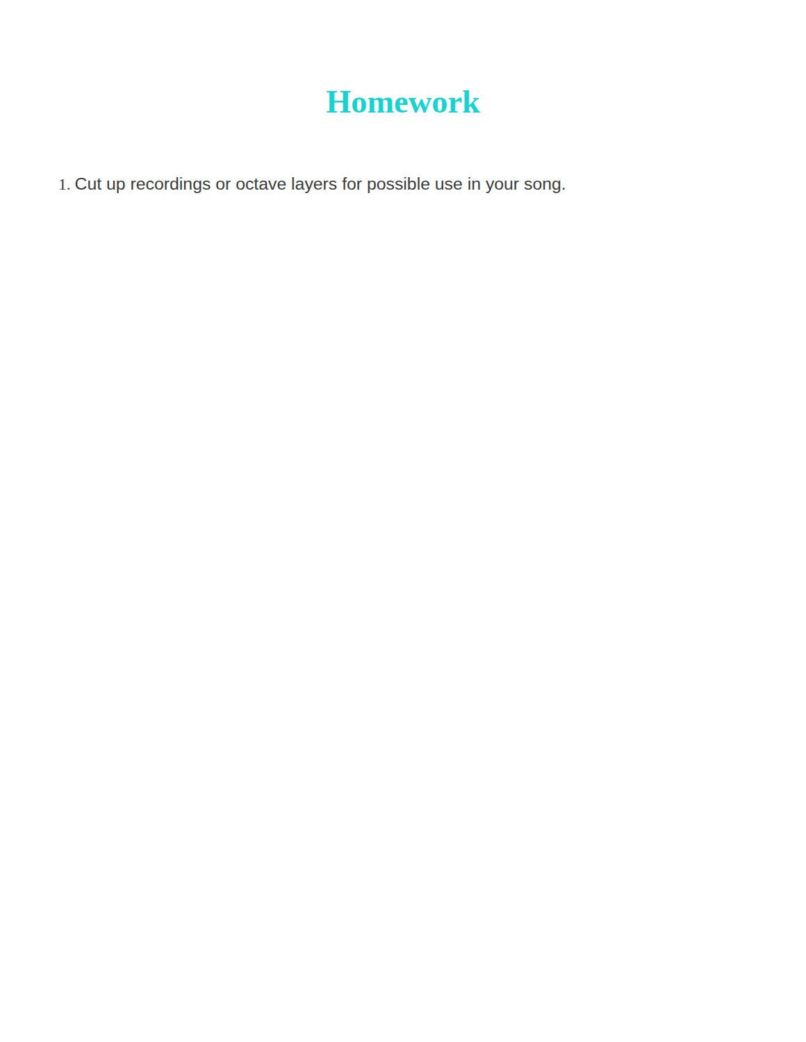Homework
Cut up recordings or octave layers for possible use in your song.